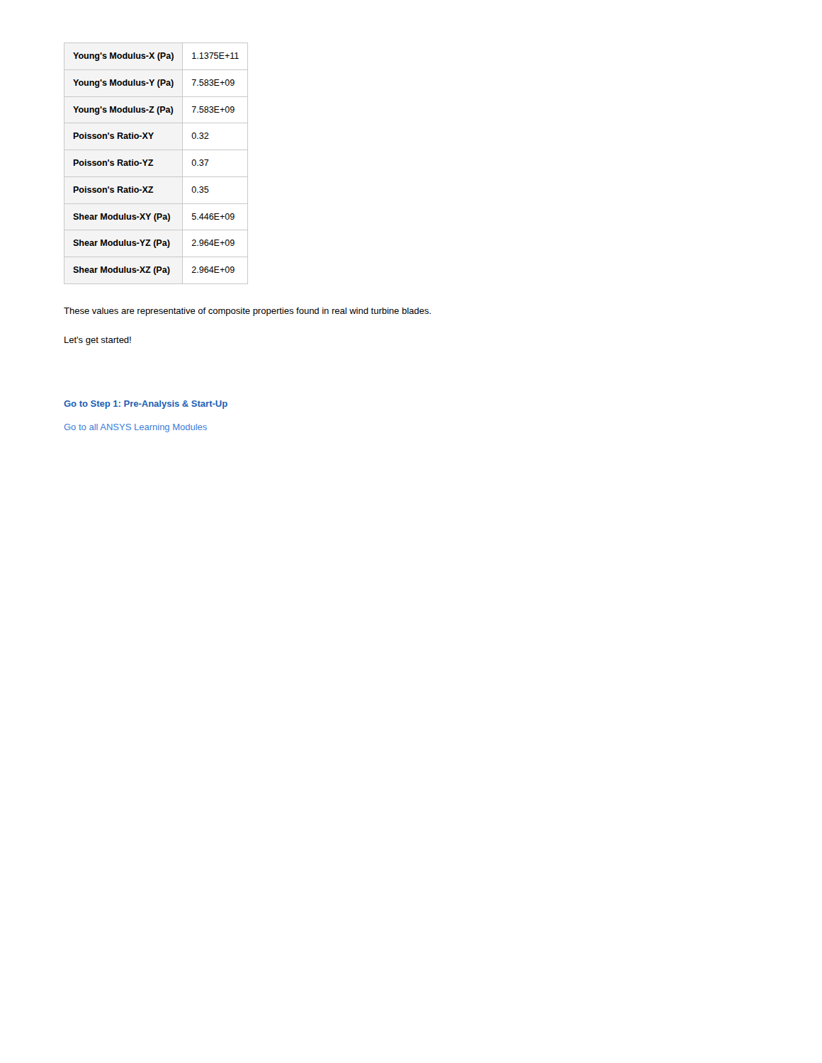| Young's Modulus-X (Pa) | 1.1375E+11 |
| Young's Modulus-Y (Pa) | 7.583E+09 |
| Young's Modulus-Z (Pa) | 7.583E+09 |
| Poisson's Ratio-XY | 0.32 |
| Poisson's Ratio-YZ | 0.37 |
| Poisson's Ratio-XZ | 0.35 |
| Shear Modulus-XY (Pa) | 5.446E+09 |
| Shear Modulus-YZ (Pa) | 2.964E+09 |
| Shear Modulus-XZ (Pa) | 2.964E+09 |
These values are representative of composite properties found in real wind turbine blades.
Let's get started!
Go to Step 1: Pre-Analysis & Start-Up
Go to all ANSYS Learning Modules